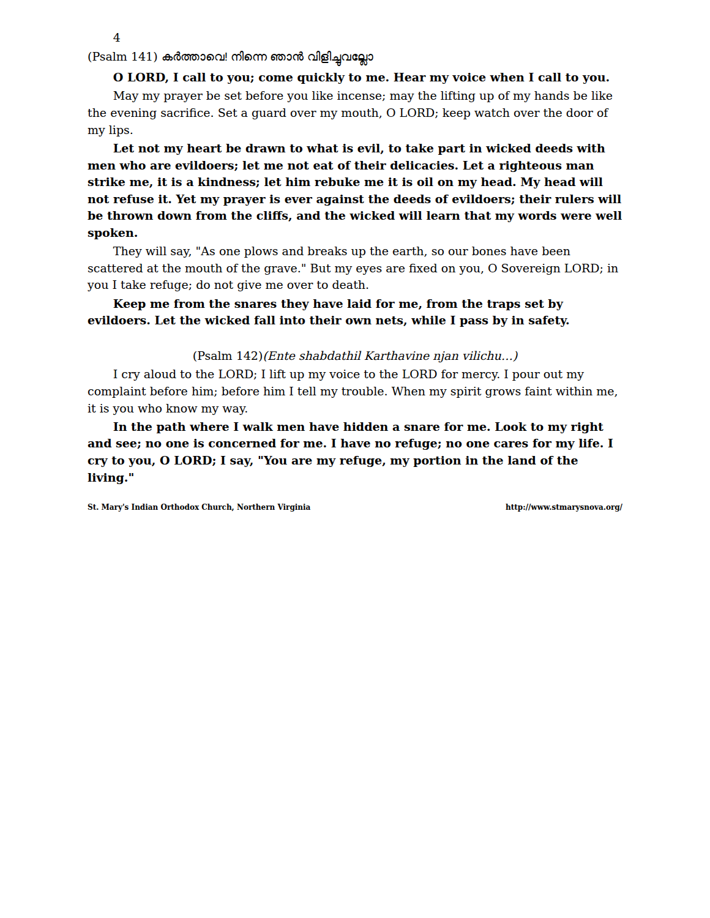4
(Psalm 141) കർത്താവെ! നിന്നെ ഞാൻ വിളിച്ചുവല്ലോ
O LORD, I call to you; come quickly to me. Hear my voice when I call to you.
May my prayer be set before you like incense; may the lifting up of my hands be like the evening sacrifice. Set a guard over my mouth, O LORD; keep watch over the door of my lips.
Let not my heart be drawn to what is evil, to take part in wicked deeds with men who are evildoers; let me not eat of their delicacies. Let a righteous man strike me, it is a kindness; let him rebuke me it is oil on my head. My head will not refuse it. Yet my prayer is ever against the deeds of evildoers; their rulers will be thrown down from the cliffs, and the wicked will learn that my words were well spoken.
They will say, "As one plows and breaks up the earth, so our bones have been scattered at the mouth of the grave." But my eyes are fixed on you, O Sovereign LORD; in you I take refuge; do not give me over to death.
Keep me from the snares they have laid for me, from the traps set by evildoers. Let the wicked fall into their own nets, while I pass by in safety.
(Psalm 142)(Ente shabdathil Karthavine njan vilichu…)
I cry aloud to the LORD; I lift up my voice to the LORD for mercy. I pour out my complaint before him; before him I tell my trouble. When my spirit grows faint within me, it is you who know my way.
In the path where I walk men have hidden a snare for me. Look to my right and see; no one is concerned for me. I have no refuge; no one cares for my life. I cry to you, O LORD; I say, "You are my refuge, my portion in the land of the living."
St. Mary's Indian Orthodox Church, Northern Virginia http://www.stmarysnova.org/